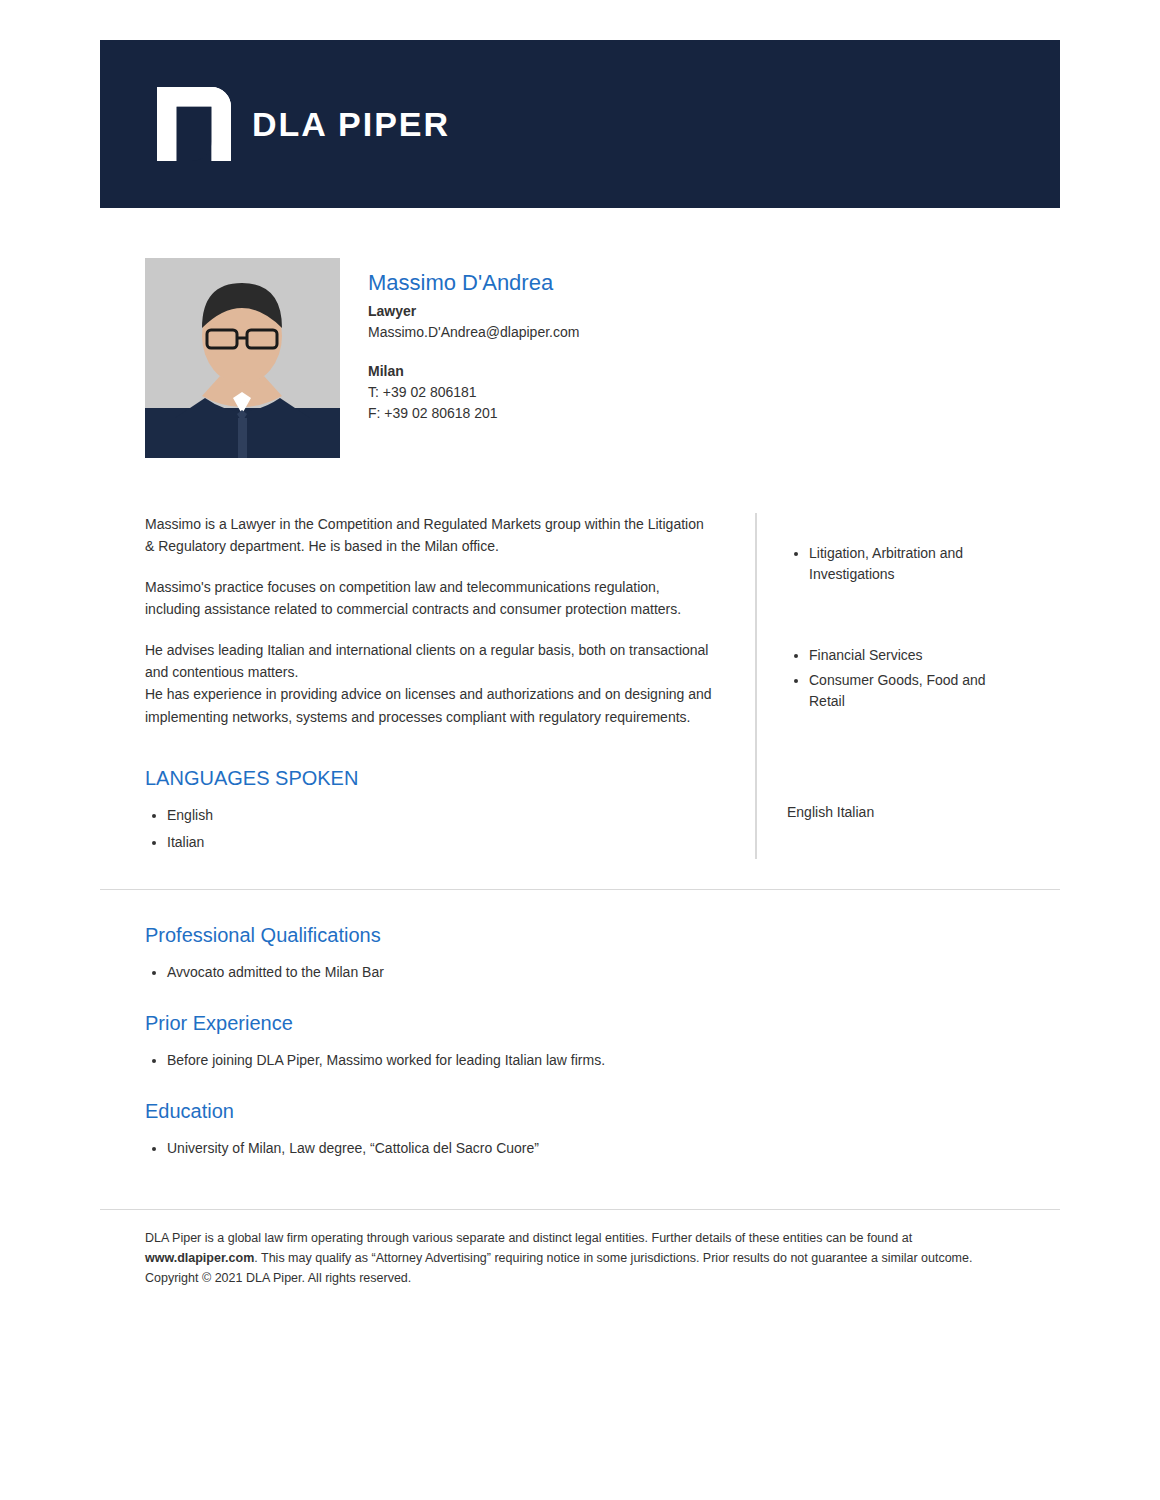DLA PIPER
Massimo D'Andrea
Lawyer
Massimo.D'Andrea@dlapiper.com
Milan
T: +39 02 806181
F: +39 02 80618 201
Massimo is a Lawyer in the Competition and Regulated Markets group within the Litigation & Regulatory department. He is based in the Milan office.
Massimo's practice focuses on competition law and telecommunications regulation, including assistance related to commercial contracts and consumer protection matters.
He advises leading Italian and international clients on a regular basis, both on transactional and contentious matters.
He has experience in providing advice on licenses and authorizations and on designing and implementing networks, systems and processes compliant with regulatory requirements.
Languages Spoken
English
Italian
Litigation, Arbitration and Investigations
Financial Services
Consumer Goods, Food and Retail
English Italian
Professional Qualifications
Avvocato admitted to the Milan Bar
Prior Experience
Before joining DLA Piper, Massimo worked for leading Italian law firms.
Education
University of Milan, Law degree, “Cattolica del Sacro Cuore”
DLA Piper is a global law firm operating through various separate and distinct legal entities. Further details of these entities can be found at www.dlapiper.com. This may qualify as “Attorney Advertising” requiring notice in some jurisdictions. Prior results do not guarantee a similar outcome. Copyright © 2021 DLA Piper. All rights reserved.